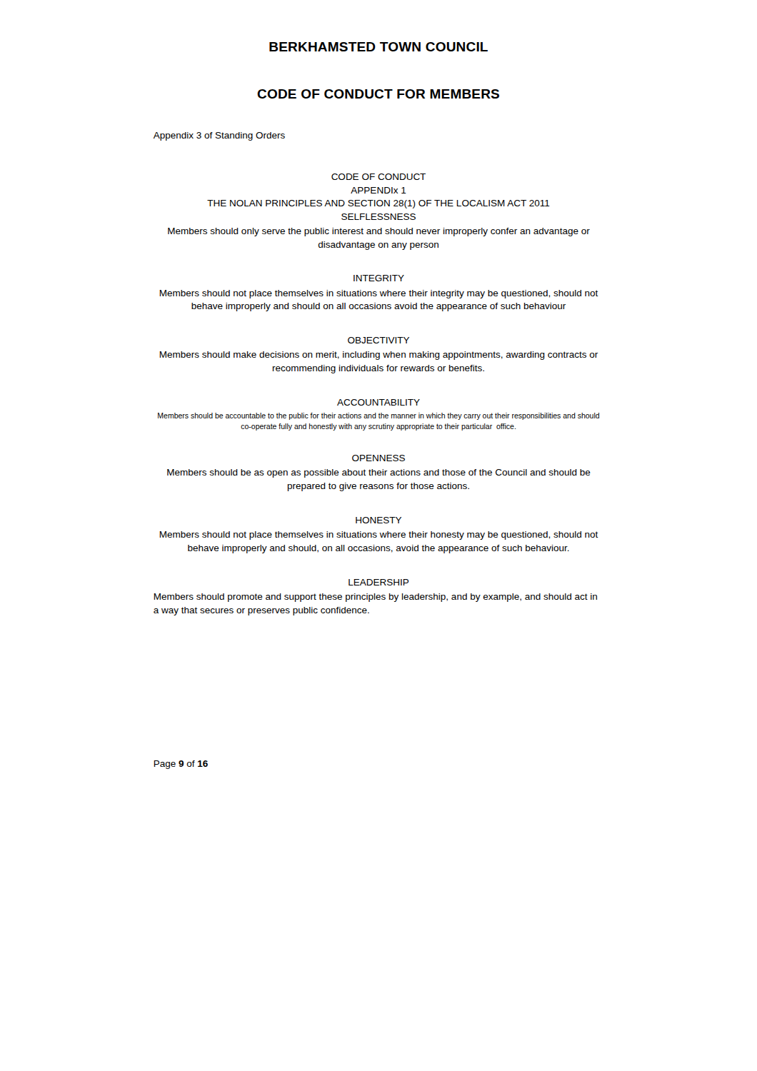BERKHAMSTED TOWN COUNCIL
CODE OF CONDUCT FOR MEMBERS
Appendix 3 of Standing Orders
CODE OF CONDUCT
APPENDIx 1
THE NOLAN PRINCIPLES AND SECTION 28(1) OF THE LOCALISM ACT 2011
SELFLESSNESS Members should only serve the public interest and should never improperly confer an advantage or disadvantage on any person
INTEGRITY Members should not place themselves in situations where their integrity may be questioned, should not behave improperly and should on all occasions avoid the appearance of such behaviour
OBJECTIVITY Members should make decisions on merit, including when making appointments, awarding contracts or recommending individuals for rewards or benefits.
ACCOUNTABILITY Members should be accountable to the public for their actions and the manner in which they carry out their responsibilities and should co-operate fully and honestly with any scrutiny appropriate to their particular office.
OPENNESS Members should be as open as possible about their actions and those of the Council and should be prepared to give reasons for those actions.
HONESTY Members should not place themselves in situations where their honesty may be questioned, should not behave improperly and should, on all occasions, avoid the appearance of such behaviour.
LEADERSHIP Members should promote and support these principles by leadership, and by example, and should act in a way that secures or preserves public confidence.
Page 9 of 16